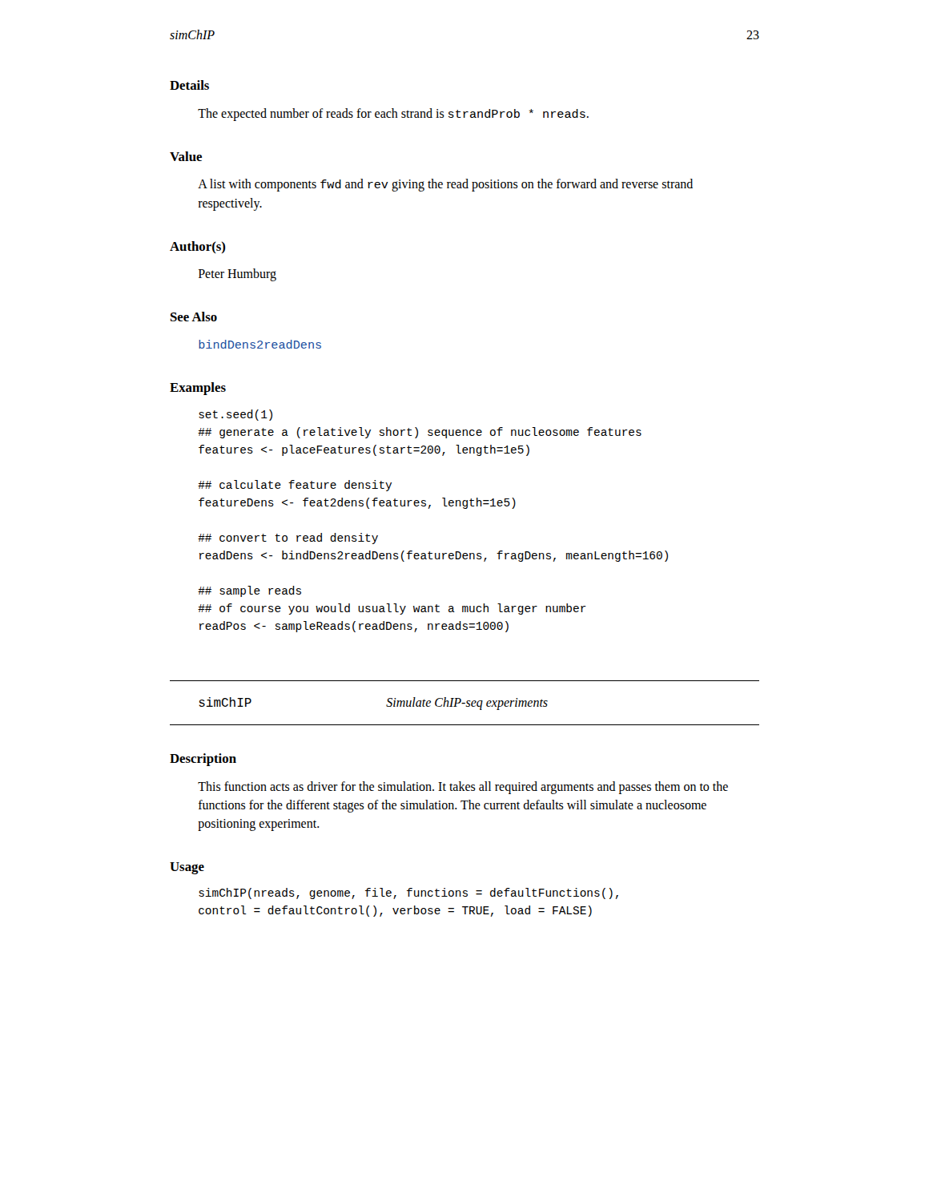simChIP 23
Details
The expected number of reads for each strand is strandProb * nreads.
Value
A list with components fwd and rev giving the read positions on the forward and reverse strand respectively.
Author(s)
Peter Humburg
See Also
bindDens2readDens
Examples
set.seed(1)
## generate a (relatively short) sequence of nucleosome features
features <- placeFeatures(start=200, length=1e5)

## calculate feature density
featureDens <- feat2dens(features, length=1e5)

## convert to read density
readDens <- bindDens2readDens(featureDens, fragDens, meanLength=160)

## sample reads
## of course you would usually want a much larger number
readPos <- sampleReads(readDens, nreads=1000)
simChIP Simulate ChIP-seq experiments
Description
This function acts as driver for the simulation. It takes all required arguments and passes them on to the functions for the different stages of the simulation. The current defaults will simulate a nucleosome positioning experiment.
Usage
simChIP(nreads, genome, file, functions = defaultFunctions(),
control = defaultControl(), verbose = TRUE, load = FALSE)